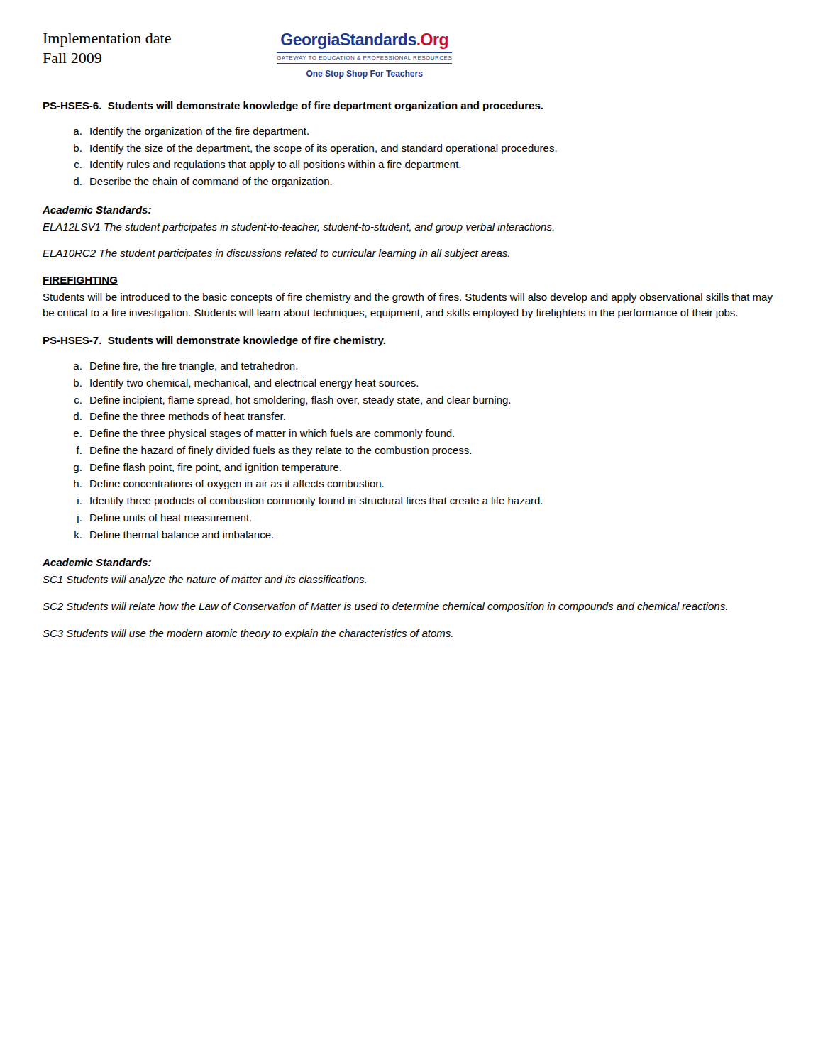Implementation date
Fall 2009
GeorgiaStandards.Org
GATEWAY TO EDUCATION & PROFESSIONAL RESOURCES
One Stop Shop For Teachers
PS-HSES-6. Students will demonstrate knowledge of fire department organization and procedures.
Identify the organization of the fire department.
Identify the size of the department, the scope of its operation, and standard operational procedures.
Identify rules and regulations that apply to all positions within a fire department.
Describe the chain of command of the organization.
Academic Standards:
ELA12LSV1 The student participates in student-to-teacher, student-to-student, and group verbal interactions.
ELA10RC2 The student participates in discussions related to curricular learning in all subject areas.
FIREFIGHTING
Students will be introduced to the basic concepts of fire chemistry and the growth of fires. Students will also develop and apply observational skills that may be critical to a fire investigation. Students will learn about techniques, equipment, and skills employed by firefighters in the performance of their jobs.
PS-HSES-7. Students will demonstrate knowledge of fire chemistry.
Define fire, the fire triangle, and tetrahedron.
Identify two chemical, mechanical, and electrical energy heat sources.
Define incipient, flame spread, hot smoldering, flash over, steady state, and clear burning.
Define the three methods of heat transfer.
Define the three physical stages of matter in which fuels are commonly found.
Define the hazard of finely divided fuels as they relate to the combustion process.
Define flash point, fire point, and ignition temperature.
Define concentrations of oxygen in air as it affects combustion.
Identify three products of combustion commonly found in structural fires that create a life hazard.
Define units of heat measurement.
Define thermal balance and imbalance.
Academic Standards:
SC1 Students will analyze the nature of matter and its classifications.
SC2 Students will relate how the Law of Conservation of Matter is used to determine chemical composition in compounds and chemical reactions.
SC3 Students will use the modern atomic theory to explain the characteristics of atoms.